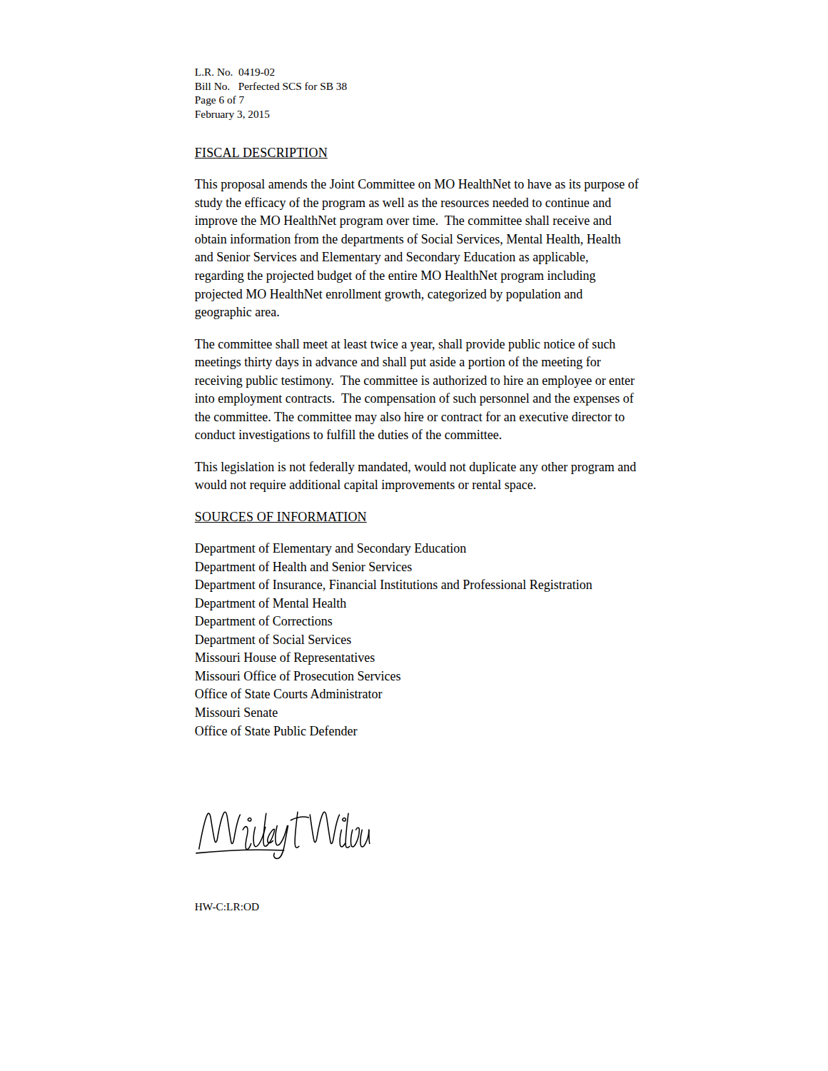L.R. No. 0419-02
Bill No. Perfected SCS for SB 38
Page 6 of 7
February 3, 2015
FISCAL DESCRIPTION
This proposal amends the Joint Committee on MO HealthNet to have as its purpose of study the efficacy of the program as well as the resources needed to continue and improve the MO HealthNet program over time. The committee shall receive and obtain information from the departments of Social Services, Mental Health, Health and Senior Services and Elementary and Secondary Education as applicable, regarding the projected budget of the entire MO HealthNet program including projected MO HealthNet enrollment growth, categorized by population and geographic area.
The committee shall meet at least twice a year, shall provide public notice of such meetings thirty days in advance and shall put aside a portion of the meeting for receiving public testimony. The committee is authorized to hire an employee or enter into employment contracts. The compensation of such personnel and the expenses of the committee. The committee may also hire or contract for an executive director to conduct investigations to fulfill the duties of the committee.
This legislation is not federally mandated, would not duplicate any other program and would not require additional capital improvements or rental space.
SOURCES OF INFORMATION
Department of Elementary and Secondary Education
Department of Health and Senior Services
Department of Insurance, Financial Institutions and Professional Registration
Department of Mental Health
Department of Corrections
Department of Social Services
Missouri House of Representatives
Missouri Office of Prosecution Services
Office of State Courts Administrator
Missouri Senate
Office of State Public Defender
HW-C:LR:OD